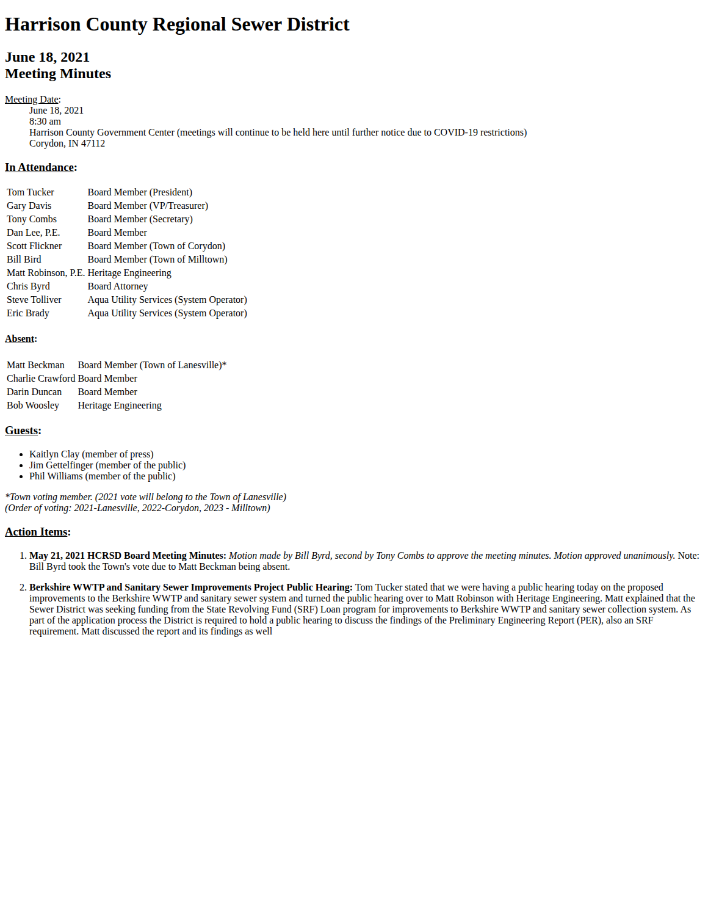Harrison County Regional Sewer District
June 18, 2021
Meeting Minutes
Meeting Date:
June 18, 2021
8:30 am
Harrison County Government Center (meetings will continue to be held here until further notice due to COVID-19 restrictions)
Corydon, IN 47112
In Attendance:
| Tom Tucker | Board Member (President) |
| Gary Davis | Board Member (VP/Treasurer) |
| Tony Combs | Board Member (Secretary) |
| Dan Lee, P.E. | Board Member |
| Scott Flickner | Board Member (Town of Corydon) |
| Bill Bird | Board Member (Town of Milltown) |
| Matt Robinson, P.E. | Heritage Engineering |
| Chris Byrd | Board Attorney |
| Steve Tolliver | Aqua Utility Services (System Operator) |
| Eric Brady | Aqua Utility Services (System Operator) |
Absent:
| Matt Beckman | Board Member (Town of Lanesville)* |
| Charlie Crawford | Board Member |
| Darin Duncan | Board Member |
| Bob Woosley | Heritage Engineering |
Guests:
Kaitlyn Clay (member of press)
Jim Gettelfinger (member of the public)
Phil Williams (member of the public)
*Town voting member. (2021 vote will belong to the Town of Lanesville)
(Order of voting: 2021-Lanesville, 2022-Corydon, 2023 - Milltown)
Action Items:
May 21, 2021 HCRSD Board Meeting Minutes: Motion made by Bill Byrd, second by Tony Combs to approve the meeting minutes. Motion approved unanimously. Note: Bill Byrd took the Town's vote due to Matt Beckman being absent.
Berkshire WWTP and Sanitary Sewer Improvements Project Public Hearing: Tom Tucker stated that we were having a public hearing today on the proposed improvements to the Berkshire WWTP and sanitary sewer system and turned the public hearing over to Matt Robinson with Heritage Engineering. Matt explained that the Sewer District was seeking funding from the State Revolving Fund (SRF) Loan program for improvements to Berkshire WWTP and sanitary sewer collection system. As part of the application process the District is required to hold a public hearing to discuss the findings of the Preliminary Engineering Report (PER), also an SRF requirement. Matt discussed the report and its findings as well